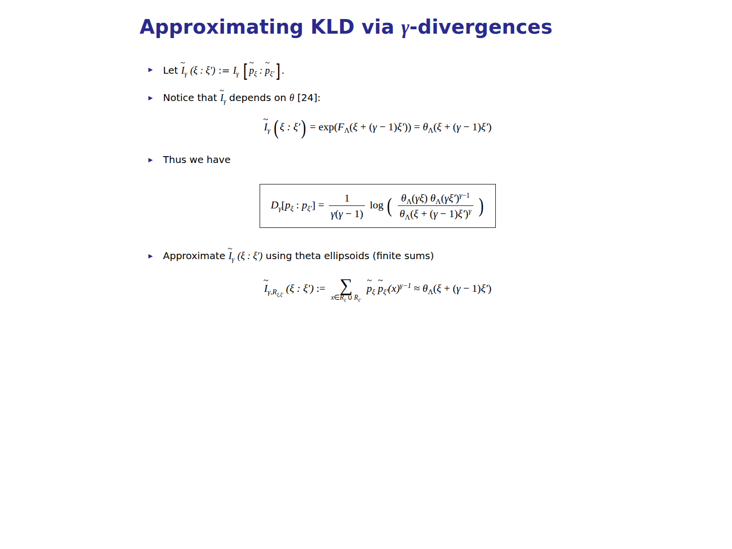Approximating KLD via γ-divergences
Let ~Iγ (ξ : ξ′) := Iγ [~pξ : ~pξ′].
Notice that ~Iγ depends on θ [24]:
~Iγ (ξ : ξ′) = exp(FΛ(ξ + (γ − 1)ξ′)) = θΛ(ξ + (γ − 1)ξ′)
Thus we have
Dγ[pξ : pξ′] = 1 γ(γ − 1) log ( θΛ(γξ) θΛ(γξ′)γ−1 θΛ(ξ + (γ − 1)ξ′)γ )
Approximate ~Iγ (ξ : ξ′) using theta ellipsoids (finite sums)
~Iγ,Rξ,ξ′ (ξ : ξ′) := ∑ x∈Rξ ∪ Rξ′ ~pξ ~pξ′(x)γ−1 ≈ θΛ(ξ + (γ − 1)ξ′)